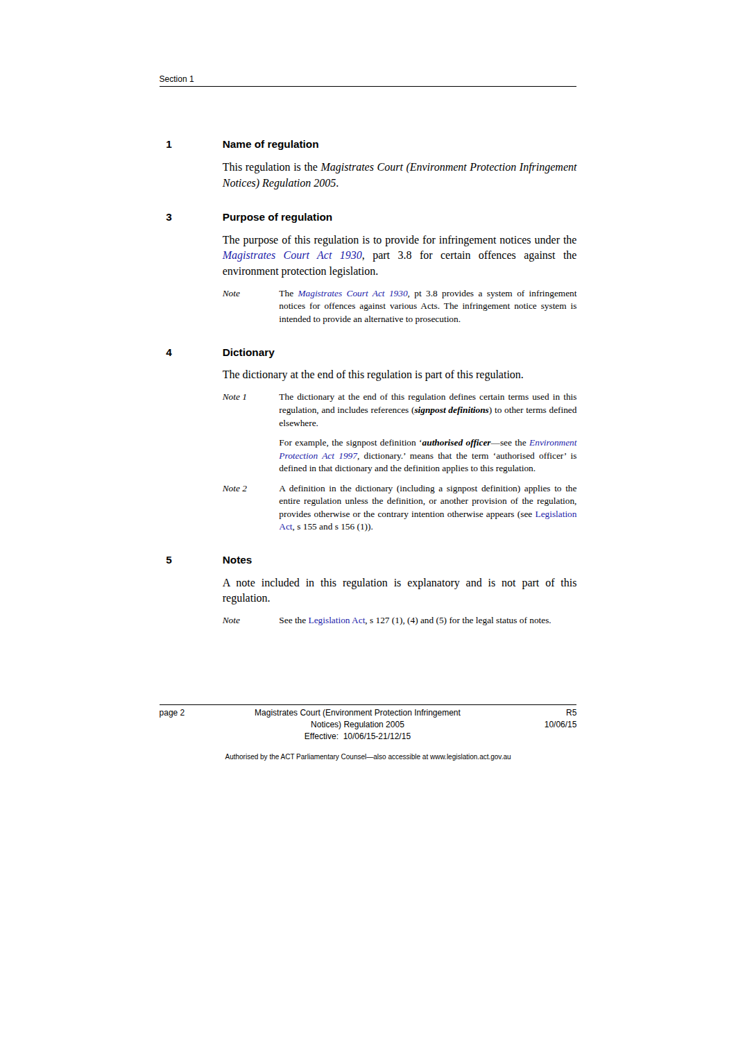Section 1
1 Name of regulation
This regulation is the Magistrates Court (Environment Protection Infringement Notices) Regulation 2005.
3 Purpose of regulation
The purpose of this regulation is to provide for infringement notices under the Magistrates Court Act 1930, part 3.8 for certain offences against the environment protection legislation.
Note
The Magistrates Court Act 1930, pt 3.8 provides a system of infringement notices for offences against various Acts. The infringement notice system is intended to provide an alternative to prosecution.
4 Dictionary
The dictionary at the end of this regulation is part of this regulation.
Note 1
The dictionary at the end of this regulation defines certain terms used in this regulation, and includes references (signpost definitions) to other terms defined elsewhere.
For example, the signpost definition ‘authorised officer—see the Environment Protection Act 1997, dictionary.’ means that the term ‘authorised officer’ is defined in that dictionary and the definition applies to this regulation.
Note 2
A definition in the dictionary (including a signpost definition) applies to the entire regulation unless the definition, or another provision of the regulation, provides otherwise or the contrary intention otherwise appears (see Legislation Act, s 155 and s 156 (1)).
5 Notes
A note included in this regulation is explanatory and is not part of this regulation.
Note
See the Legislation Act, s 127 (1), (4) and (5) for the legal status of notes.
| page 2 | Magistrates Court (Environment Protection Infringement Notices) Regulation 2005 Effective: 10/06/15-21/12/15 | R5 10/06/15 |
Authorised by the ACT Parliamentary Counsel—also accessible at www.legislation.act.gov.au